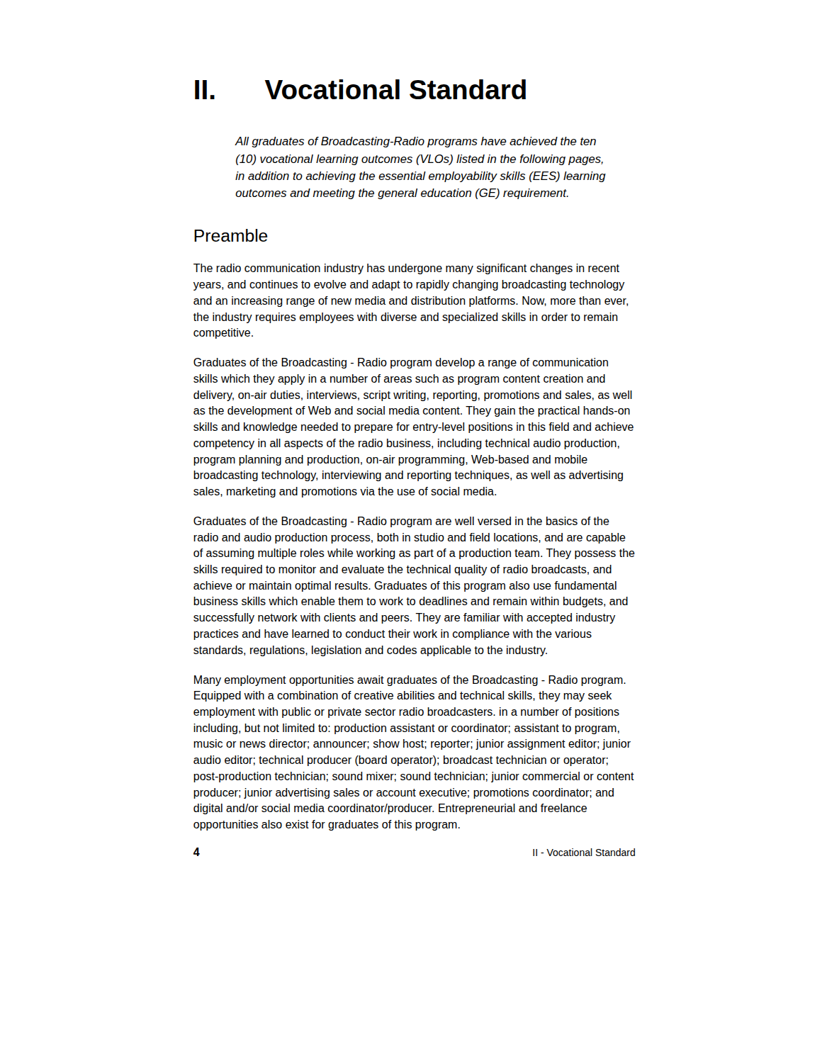II. Vocational Standard
All graduates of Broadcasting-Radio programs have achieved the ten (10) vocational learning outcomes (VLOs) listed in the following pages, in addition to achieving the essential employability skills (EES) learning outcomes and meeting the general education (GE) requirement.
Preamble
The radio communication industry has undergone many significant changes in recent years, and continues to evolve and adapt to rapidly changing broadcasting technology and an increasing range of new media and distribution platforms. Now, more than ever, the industry requires employees with diverse and specialized skills in order to remain competitive.
Graduates of the Broadcasting - Radio program develop a range of communication skills which they apply in a number of areas such as program content creation and delivery, on-air duties, interviews, script writing, reporting, promotions and sales, as well as the development of Web and social media content. They gain the practical hands-on skills and knowledge needed to prepare for entry-level positions in this field and achieve competency in all aspects of the radio business, including technical audio production, program planning and production, on-air programming, Web-based and mobile broadcasting technology, interviewing and reporting techniques, as well as advertising sales, marketing and promotions via the use of social media.
Graduates of the Broadcasting - Radio program are well versed in the basics of the radio and audio production process, both in studio and field locations, and are capable of assuming multiple roles while working as part of a production team. They possess the skills required to monitor and evaluate the technical quality of radio broadcasts, and achieve or maintain optimal results. Graduates of this program also use fundamental business skills which enable them to work to deadlines and remain within budgets, and successfully network with clients and peers. They are familiar with accepted industry practices and have learned to conduct their work in compliance with the various standards, regulations, legislation and codes applicable to the industry.
Many employment opportunities await graduates of the Broadcasting - Radio program. Equipped with a combination of creative abilities and technical skills, they may seek employment with public or private sector radio broadcasters. in a number of positions including, but not limited to: production assistant or coordinator; assistant to program, music or news director; announcer; show host; reporter; junior assignment editor; junior audio editor; technical producer (board operator); broadcast technician or operator; post-production technician; sound mixer; sound technician; junior commercial or content producer; junior advertising sales or account executive; promotions coordinator; and digital and/or social media coordinator/producer. Entrepreneurial and freelance opportunities also exist for graduates of this program.
4 II - Vocational Standard